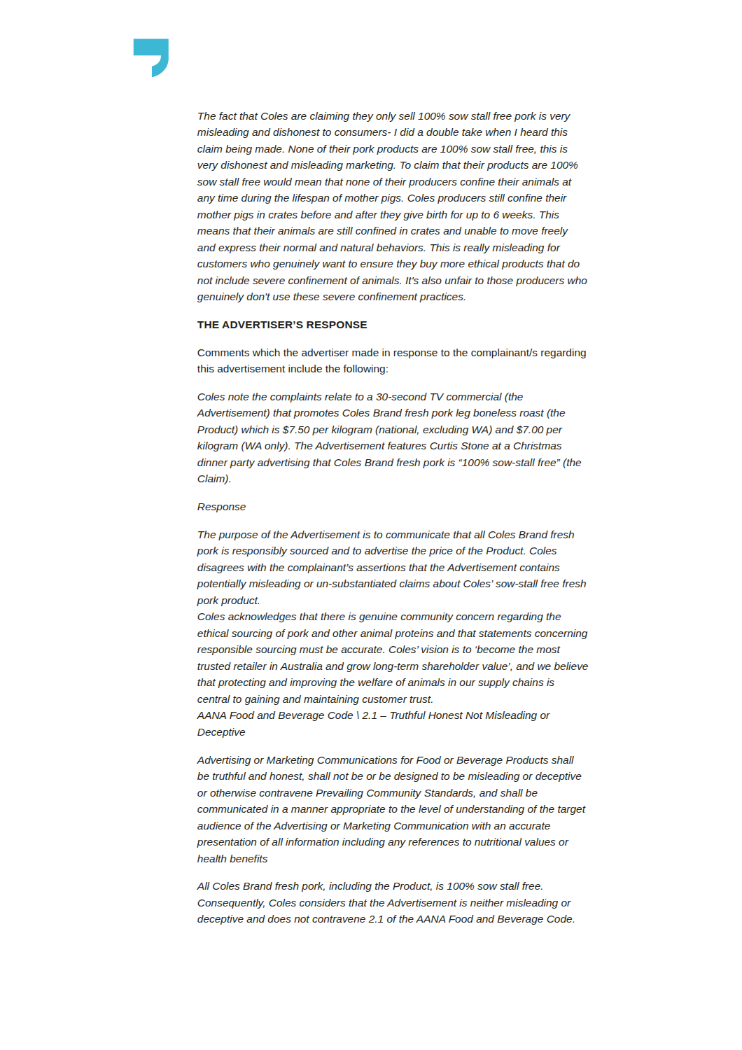The fact that Coles are claiming they only sell 100% sow stall free pork is very misleading and dishonest to consumers- I did a double take when I heard this claim being made. None of their pork products are 100% sow stall free, this is very dishonest and misleading marketing. To claim that their products are 100% sow stall free would mean that none of their producers confine their animals at any time during the lifespan of mother pigs. Coles producers still confine their mother pigs in crates before and after they give birth for up to 6 weeks. This means that their animals are still confined in crates and unable to move freely and express their normal and natural behaviors. This is really misleading for customers who genuinely want to ensure they buy more ethical products that do not include severe confinement of animals. It's also unfair to those producers who genuinely don't use these severe confinement practices.
THE ADVERTISER’S RESPONSE
Comments which the advertiser made in response to the complainant/s regarding this advertisement include the following:
Coles note the complaints relate to a 30-second TV commercial (the Advertisement) that promotes Coles Brand fresh pork leg boneless roast (the Product) which is $7.50 per kilogram (national, excluding WA) and $7.00 per kilogram (WA only). The Advertisement features Curtis Stone at a Christmas dinner party advertising that Coles Brand fresh pork is “100% sow-stall free” (the Claim).
Response
The purpose of the Advertisement is to communicate that all Coles Brand fresh pork is responsibly sourced and to advertise the price of the Product. Coles disagrees with the complainant’s assertions that the Advertisement contains potentially misleading or un-substantiated claims about Coles’ sow-stall free fresh pork product.
Coles acknowledges that there is genuine community concern regarding the ethical sourcing of pork and other animal proteins and that statements concerning responsible sourcing must be accurate. Coles’ vision is to ‘become the most trusted retailer in Australia and grow long-term shareholder value’, and we believe that protecting and improving the welfare of animals in our supply chains is central to gaining and maintaining customer trust.
AANA Food and Beverage Code \ 2.1 – Truthful Honest Not Misleading or Deceptive
Advertising or Marketing Communications for Food or Beverage Products shall be truthful and honest, shall not be or be designed to be misleading or deceptive or otherwise contravene Prevailing Community Standards, and shall be communicated in a manner appropriate to the level of understanding of the target audience of the Advertising or Marketing Communication with an accurate presentation of all information including any references to nutritional values or health benefits
All Coles Brand fresh pork, including the Product, is 100% sow stall free. Consequently, Coles considers that the Advertisement is neither misleading or deceptive and does not contravene 2.1 of the AANA Food and Beverage Code.